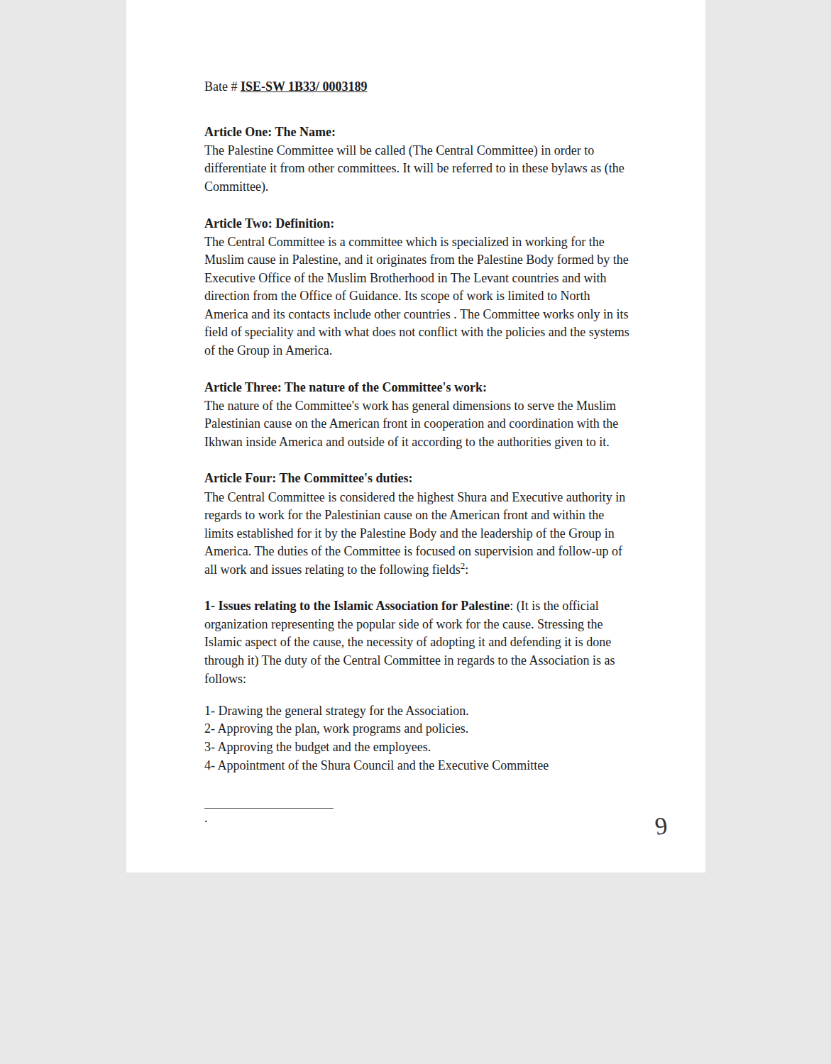Bate # ISE-SW 1B33/ 0003189
Article One: The Name:
The Palestine Committee will be called (The Central Committee) in order to differentiate it from other committees. It will be referred to in these bylaws as (the Committee).
Article Two: Definition:
The Central Committee is a committee which is specialized in working for the Muslim cause in Palestine, and it originates from the Palestine Body formed by the Executive Office of the Muslim Brotherhood in The Levant countries and with direction from the Office of Guidance. Its scope of work is limited to North America and its contacts include other countries . The Committee works only in its field of speciality and with what does not conflict with the policies and the systems of the Group in America.
Article Three: The nature of the Committee's work:
The nature of the Committee's work has general dimensions to serve the Muslim Palestinian cause on the American front in cooperation and coordination with the Ikhwan inside America and outside of it according to the authorities given to it.
Article Four: The Committee's duties:
The Central Committee is considered the highest Shura and Executive authority in regards to work for the Palestinian cause on the American front and within the limits established for it by the Palestine Body and the leadership of the Group in America. The duties of the Committee is focused on supervision and follow-up of all work and issues relating to the following fields2:
1- Issues relating to the Islamic Association for Palestine: (It is the official organization representing the popular side of work for the cause. Stressing the Islamic aspect of the cause, the necessity of adopting it and defending it is done through it) The duty of the Central Committee in regards to the Association is as follows:
1- Drawing the general strategy for the Association.
2- Approving the plan, work programs and policies.
3- Approving the budget and the employees.
4- Appointment of the Shura Council and the Executive Committee
.
9